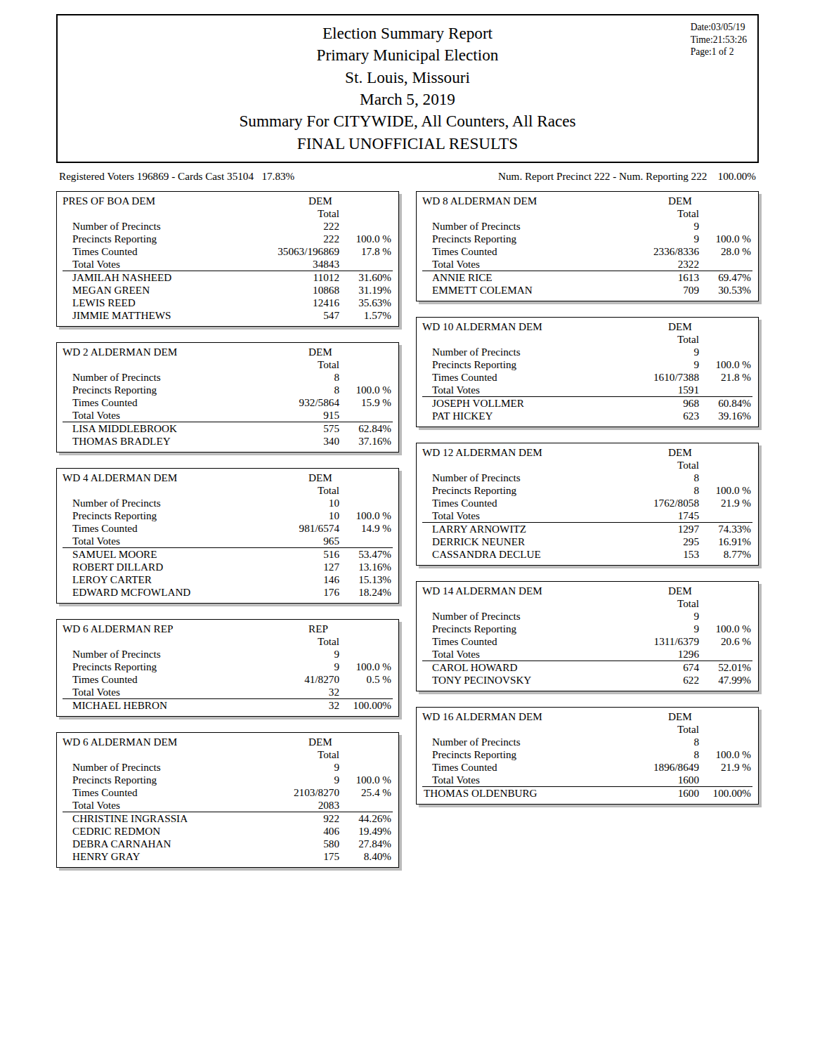Date:03/05/19
Time:21:53:26
Page:1 of 2
Election Summary Report
Primary Municipal Election
St. Louis, Missouri
March 5, 2019
Summary For CITYWIDE, All Counters, All Races
FINAL UNOFFICIAL RESULTS
Registered Voters 196869 - Cards Cast 35104 17.83%
Num. Report Precinct 222 - Num. Reporting 222 100.00%
PRES OF BOA DEM DEM
| | Total | |
| Number of Precincts | 222 | |
| Precincts Reporting | 222 | 100.0 % |
| Times Counted | 35063/196869 | 17.8 % |
| Total Votes | 34843 | |
| JAMILAH NASHEED | 11012 | 31.60% |
| MEGAN GREEN | 10868 | 31.19% |
| LEWIS REED | 12416 | 35.63% |
| JIMMIE MATTHEWS | 547 | 1.57% |
WD 2 ALDERMAN DEM DEM
| | Total | |
| Number of Precincts | 8 | |
| Precincts Reporting | 8 | 100.0 % |
| Times Counted | 932/5864 | 15.9 % |
| Total Votes | 915 | |
| LISA MIDDLEBROOK | 575 | 62.84% |
| THOMAS BRADLEY | 340 | 37.16% |
WD 4 ALDERMAN DEM DEM
| | Total | |
| Number of Precincts | 10 | |
| Precincts Reporting | 10 | 100.0 % |
| Times Counted | 981/6574 | 14.9 % |
| Total Votes | 965 | |
| SAMUEL MOORE | 516 | 53.47% |
| ROBERT DILLARD | 127 | 13.16% |
| LEROY CARTER | 146 | 15.13% |
| EDWARD MCFOWLAND | 176 | 18.24% |
WD 6 ALDERMAN REP REP
| | Total | |
| Number of Precincts | 9 | |
| Precincts Reporting | 9 | 100.0 % |
| Times Counted | 41/8270 | 0.5 % |
| Total Votes | 32 | |
| MICHAEL HEBRON | 32 | 100.00% |
WD 6 ALDERMAN DEM DEM
| | Total | |
| Number of Precincts | 9 | |
| Precincts Reporting | 9 | 100.0 % |
| Times Counted | 2103/8270 | 25.4 % |
| Total Votes | 2083 | |
| CHRISTINE INGRASSIA | 922 | 44.26% |
| CEDRIC REDMON | 406 | 19.49% |
| DEBRA CARNAHAN | 580 | 27.84% |
| HENRY GRAY | 175 | 8.40% |
WD 8 ALDERMAN DEM DEM
| | Total | |
| Number of Precincts | 9 | |
| Precincts Reporting | 9 | 100.0 % |
| Times Counted | 2336/8336 | 28.0 % |
| Total Votes | 2322 | |
| ANNIE RICE | 1613 | 69.47% |
| EMMETT COLEMAN | 709 | 30.53% |
WD 10 ALDERMAN DEM DEM
| | Total | |
| Number of Precincts | 9 | |
| Precincts Reporting | 9 | 100.0 % |
| Times Counted | 1610/7388 | 21.8 % |
| Total Votes | 1591 | |
| JOSEPH VOLLMER | 968 | 60.84% |
| PAT HICKEY | 623 | 39.16% |
WD 12 ALDERMAN DEM DEM
| | Total | |
| Number of Precincts | 8 | |
| Precincts Reporting | 8 | 100.0 % |
| Times Counted | 1762/8058 | 21.9 % |
| Total Votes | 1745 | |
| LARRY ARNOWITZ | 1297 | 74.33% |
| DERRICK NEUNER | 295 | 16.91% |
| CASSANDRA DECLUE | 153 | 8.77% |
WD 14 ALDERMAN DEM DEM
| | Total | |
| Number of Precincts | 9 | |
| Precincts Reporting | 9 | 100.0 % |
| Times Counted | 1311/6379 | 20.6 % |
| Total Votes | 1296 | |
| CAROL HOWARD | 674 | 52.01% |
| TONY PECINOVSKY | 622 | 47.99% |
WD 16 ALDERMAN DEM DEM
| | Total | |
| Number of Precincts | 8 | |
| Precincts Reporting | 8 | 100.0 % |
| Times Counted | 1896/8649 | 21.9 % |
| Total Votes | 1600 | |
| THOMAS OLDENBURG | 1600 | 100.00% |